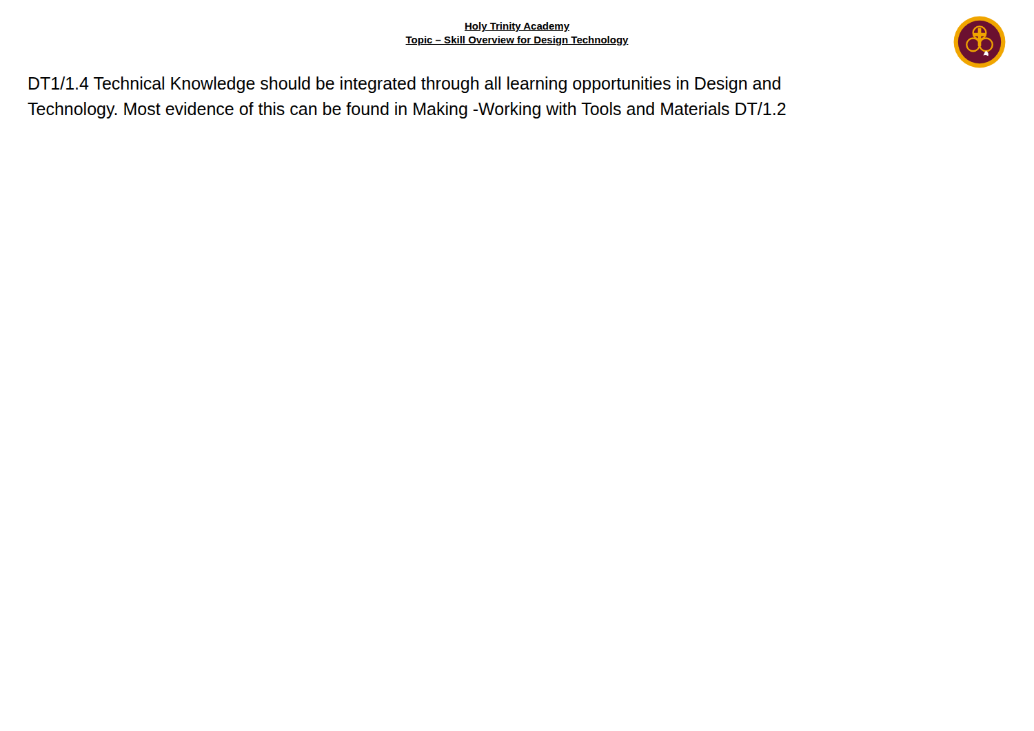Holy Trinity Academy
Topic – Skill Overview for Design Technology
DT1/1.4 Technical Knowledge should be integrated through all learning opportunities in Design and Technology. Most evidence of this can be found in Making -Working with Tools and Materials DT/1.2